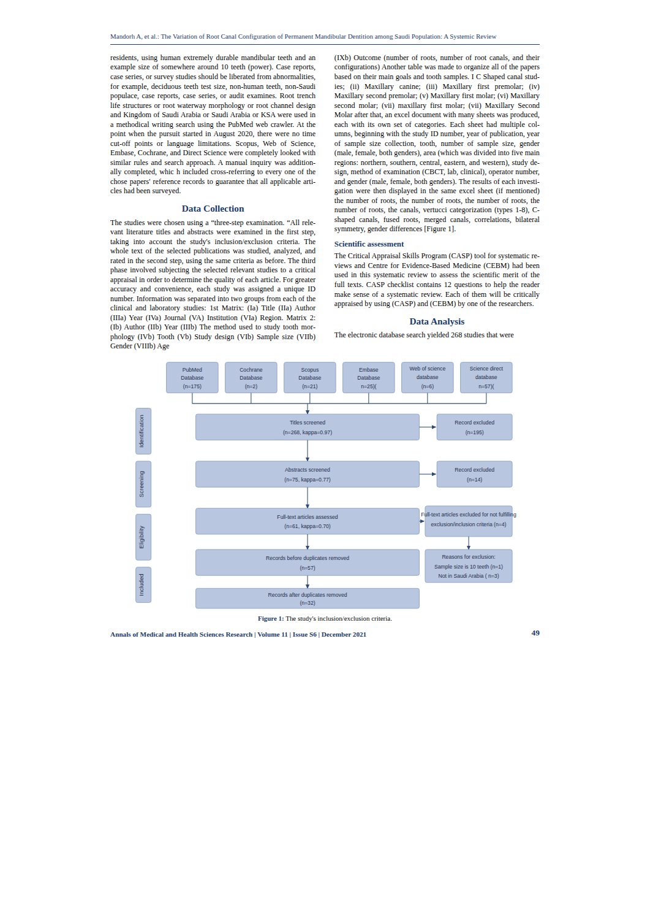Mandorh A, et al.: The Variation of Root Canal Configuration of Permanent Mandibular Dentition among Saudi Population: A Systemic Review
residents, using human extremely durable mandibular teeth and an example size of somewhere around 10 teeth (power). Case reports, case series, or survey studies should be liberated from abnormalities, for example, deciduous teeth test size, non-human teeth, non-Saudi populace, case reports, case series, or audit examines. Root trench life structures or root waterway morphology or root channel design and Kingdom of Saudi Arabia or Saudi Arabia or KSA were used in a methodical writing search using the PubMed web crawler. At the point when the pursuit started in August 2020, there were no time cut-off points or language limitations. Scopus, Web of Science, Embase, Cochrane, and Direct Science were completely looked with similar rules and search approach. A manual inquiry was additionally completed, whic h included cross-referring to every one of the chose papers' reference records to guarantee that all applicable articles had been surveyed.
Data Collection
The studies were chosen using a “three-step examination. “All relevant literature titles and abstracts were examined in the first step, taking into account the study's inclusion/exclusion criteria. The whole text of the selected publications was studied, analyzed, and rated in the second step, using the same criteria as before. The third phase involved subjecting the selected relevant studies to a critical appraisal in order to determine the quality of each article. For greater accuracy and convenience, each study was assigned a unique ID number. Information was separated into two groups from each of the clinical and laboratory studies: 1st Matrix: (Ia) Title (IIa) Author (IIIa) Year (IVa) Journal (VA) Institution (VIa) Region. Matrix 2: (Ib) Author (IIb) Year (IIIb) The method used to study tooth morphology (IVb) Tooth (Vb) Study design (VIb) Sample size (VIIb) Gender (VIIIb) Age
(IXb) Outcome (number of roots, number of root canals, and their configurations) Another table was made to organize all of the papers based on their main goals and tooth samples. I C Shaped canal studies; (ii) Maxillary canine; (iii) Maxillary first premolar; (iv) Maxillary second premolar; (v) Maxillary first molar; (vi) Maxillary second molar; (vii) maxillary first molar; (vii) Maxillary Second Molar after that, an excel document with many sheets was produced, each with its own set of categories. Each sheet had multiple columns, beginning with the study ID number, year of publication, year of sample size collection, tooth, number of sample size, gender (male, female, both genders), area (which was divided into five main regions: northern, southern, central, eastern, and western), study design, method of examination (CBCT, lab, clinical), operator number, and gender (male, female, both genders). The results of each investigation were then displayed in the same excel sheet (if mentioned) the number of roots, the number of roots, the number of roots, the number of roots, the canals, vertucci categorization (types 1-8), C-shaped canals, fused roots, merged canals, correlations, bilateral symmetry, gender differences [Figure 1].
Scientific assessment
The Critical Appraisal Skills Program (CASP) tool for systematic reviews and Centre for Evidence-Based Medicine (CEBM) had been used in this systematic review to assess the scientific merit of the full texts. CASP checklist contains 12 questions to help the reader make sense of a systematic review. Each of them will be critically appraised by using (CASP) and (CEBM) by one of the researchers.
Data Analysis
The electronic database search yielded 268 studies that were
PubMed Database (n=175) Cochrane Database (n=2) Scopus Database (n=21) Embase Database n=25)( Web of science database (n=6) Science direct database n=57)( Identification Screening Eligibility Included Titles screened (n=268, kappa=0.97) Record excluded (n=195) Abstracts screened (n=75, kappa=0.77) Record excluded (n=14) Full-text articles assessed (n=61, kappa=0.70) Full-text articles excluded for not fulfilling exclusion/inclusion criteria (n=4) Records before duplicates removed (n=57) Reasons for exclusion: Sample size is 10 teeth (n=1) Not in Saudi Arabia ( n=3) Records after duplicates removed (n=32)
Figure 1: The study's inclusion/exclusion criteria.
Annals of Medical and Health Sciences Research | Volume 11 | Issue S6 | December 2021
49